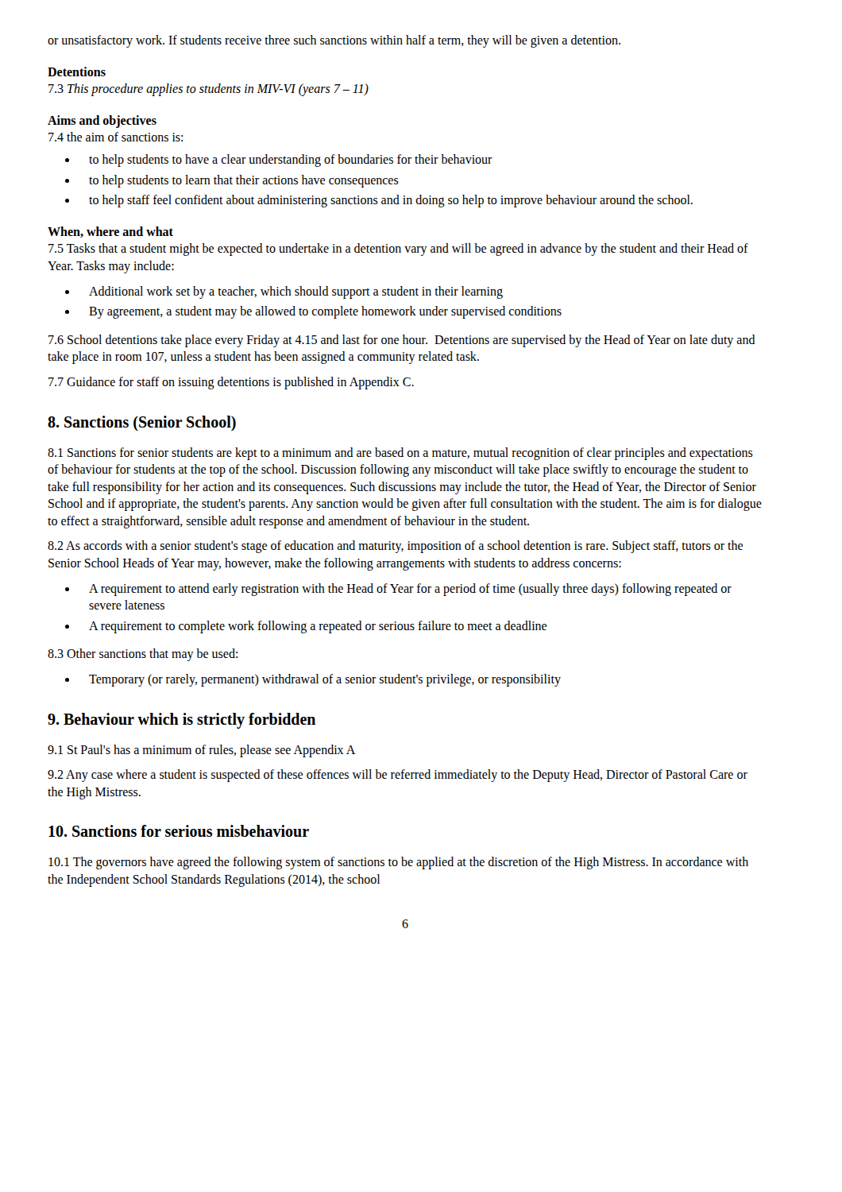or unsatisfactory work. If students receive three such sanctions within half a term, they will be given a detention.
Detentions
7.3 This procedure applies to students in MIV-VI (years 7 – 11)
Aims and objectives
7.4 the aim of sanctions is:
to help students to have a clear understanding of boundaries for their behaviour
to help students to learn that their actions have consequences
to help staff feel confident about administering sanctions and in doing so help to improve behaviour around the school.
When, where and what
7.5 Tasks that a student might be expected to undertake in a detention vary and will be agreed in advance by the student and their Head of Year. Tasks may include:
Additional work set by a teacher, which should support a student in their learning
By agreement, a student may be allowed to complete homework under supervised conditions
7.6 School detentions take place every Friday at 4.15 and last for one hour. Detentions are supervised by the Head of Year on late duty and take place in room 107, unless a student has been assigned a community related task.
7.7 Guidance for staff on issuing detentions is published in Appendix C.
8. Sanctions (Senior School)
8.1 Sanctions for senior students are kept to a minimum and are based on a mature, mutual recognition of clear principles and expectations of behaviour for students at the top of the school. Discussion following any misconduct will take place swiftly to encourage the student to take full responsibility for her action and its consequences. Such discussions may include the tutor, the Head of Year, the Director of Senior School and if appropriate, the student's parents. Any sanction would be given after full consultation with the student. The aim is for dialogue to effect a straightforward, sensible adult response and amendment of behaviour in the student.
8.2 As accords with a senior student's stage of education and maturity, imposition of a school detention is rare. Subject staff, tutors or the Senior School Heads of Year may, however, make the following arrangements with students to address concerns:
A requirement to attend early registration with the Head of Year for a period of time (usually three days) following repeated or severe lateness
A requirement to complete work following a repeated or serious failure to meet a deadline
8.3 Other sanctions that may be used:
Temporary (or rarely, permanent) withdrawal of a senior student's privilege, or responsibility
9. Behaviour which is strictly forbidden
9.1 St Paul's has a minimum of rules, please see Appendix A
9.2 Any case where a student is suspected of these offences will be referred immediately to the Deputy Head, Director of Pastoral Care or the High Mistress.
10. Sanctions for serious misbehaviour
10.1 The governors have agreed the following system of sanctions to be applied at the discretion of the High Mistress. In accordance with the Independent School Standards Regulations (2014), the school
6